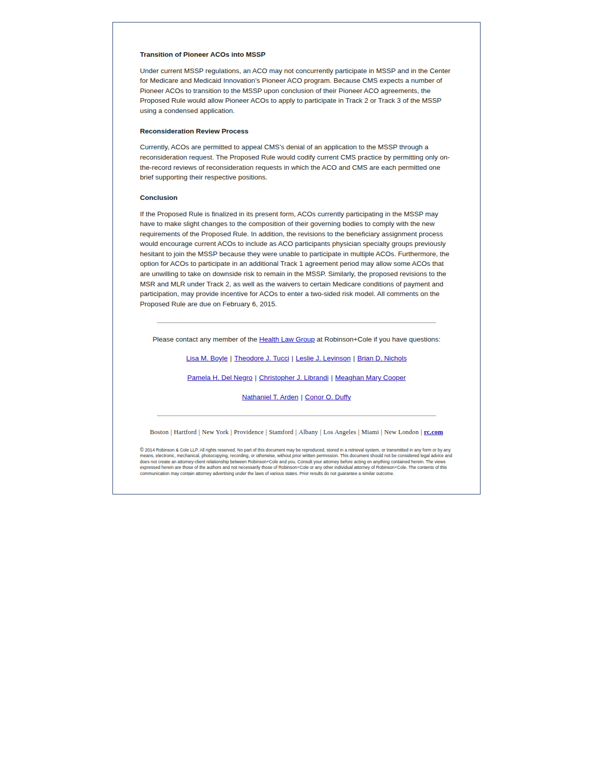Transition of Pioneer ACOs into MSSP
Under current MSSP regulations, an ACO may not concurrently participate in MSSP and in the Center for Medicare and Medicaid Innovation’s Pioneer ACO program. Because CMS expects a number of Pioneer ACOs to transition to the MSSP upon conclusion of their Pioneer ACO agreements, the Proposed Rule would allow Pioneer ACOs to apply to participate in Track 2 or Track 3 of the MSSP using a condensed application.
Reconsideration Review Process
Currently, ACOs are permitted to appeal CMS’s denial of an application to the MSSP through a reconsideration request. The Proposed Rule would codify current CMS practice by permitting only on-the-record reviews of reconsideration requests in which the ACO and CMS are each permitted one brief supporting their respective positions.
Conclusion
If the Proposed Rule is finalized in its present form, ACOs currently participating in the MSSP may have to make slight changes to the composition of their governing bodies to comply with the new requirements of the Proposed Rule. In addition, the revisions to the beneficiary assignment process would encourage current ACOs to include as ACO participants physician specialty groups previously hesitant to join the MSSP because they were unable to participate in multiple ACOs. Furthermore, the option for ACOs to participate in an additional Track 1 agreement period may allow some ACOs that are unwilling to take on downside risk to remain in the MSSP. Similarly, the proposed revisions to the MSR and MLR under Track 2, as well as the waivers to certain Medicare conditions of payment and participation, may provide incentive for ACOs to enter a two-sided risk model. All comments on the Proposed Rule are due on February 6, 2015.
Please contact any member of the Health Law Group at Robinson+Cole if you have questions:
Lisa M. Boyle|Theodore J. Tucci|Leslie J. Levinson|Brian D. Nichols
Pamela H. Del Negro|Christopher J. Librandi|Meaghan Mary Cooper
Nathaniel T. Arden|Conor O. Duffy
Boston|Hartford|New York|Providence|Stamford|Albany|Los Angeles|Miami|New London|rc.com
© 2014 Robinson & Cole LLP. All rights reserved. No part of this document may be reproduced, stored in a retrieval system, or transmitted in any form or by any means, electronic, mechanical, photocopying, recording, or otherwise, without prior written permission. This document should not be considered legal advice and does not create an attorney-client relationship between Robinson+Cole and you. Consult your attorney before acting on anything contained herein. The views expressed herein are those of the authors and not necessarily those of Robinson+Cole or any other individual attorney of Robinson+Cole. The contents of this communication may contain attorney advertising under the laws of various states. Prior results do not guarantee a similar outcome.